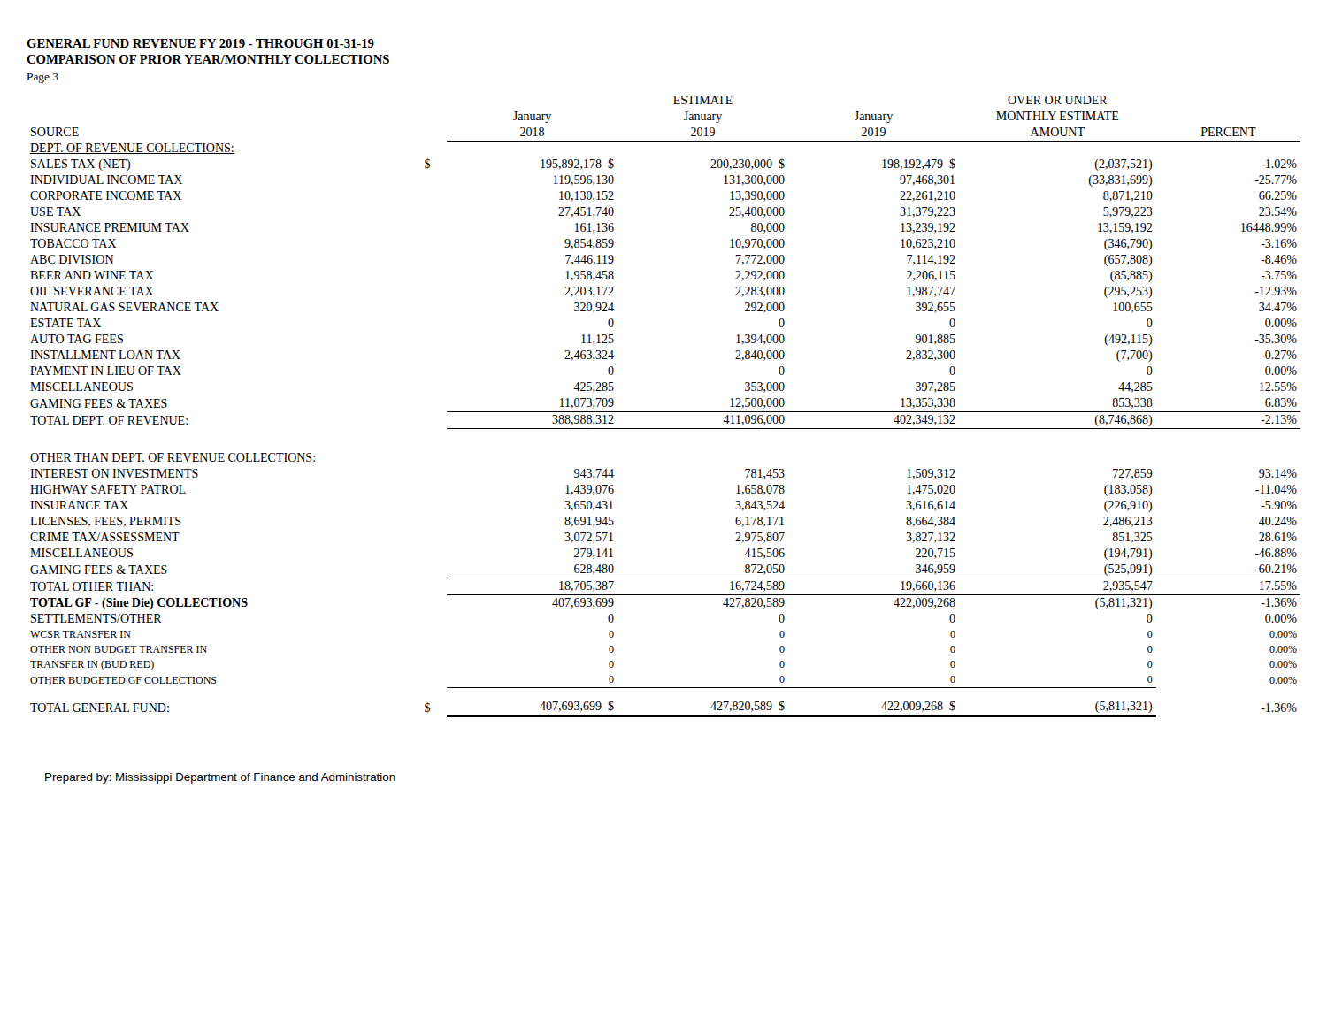GENERAL FUND REVENUE FY 2019 - THROUGH 01-31-19
COMPARISON OF PRIOR YEAR/MONTHLY COLLECTIONS
Page 3
| | | | ESTIMATE | | OVER OR UNDER | |
| --- | --- | --- | --- | --- | --- | --- |
| | | January | January | January | MONTHLY ESTIMATE | |
| SOURCE | | 2018 | 2019 | 2019 | AMOUNT | PERCENT |
| DEPT. OF REVENUE COLLECTIONS: | | | | | | |
| SALES TAX (NET) | $ | 195,892,178 $ | 200,230,000 $ | 198,192,479 $ | (2,037,521) | -1.02% |
| INDIVIDUAL INCOME TAX | | 119,596,130 | 131,300,000 | 97,468,301 | (33,831,699) | -25.77% |
| CORPORATE INCOME TAX | | 10,130,152 | 13,390,000 | 22,261,210 | 8,871,210 | 66.25% |
| USE TAX | | 27,451,740 | 25,400,000 | 31,379,223 | 5,979,223 | 23.54% |
| INSURANCE PREMIUM TAX | | 161,136 | 80,000 | 13,239,192 | 13,159,192 | 16448.99% |
| TOBACCO TAX | | 9,854,859 | 10,970,000 | 10,623,210 | (346,790) | -3.16% |
| ABC DIVISION | | 7,446,119 | 7,772,000 | 7,114,192 | (657,808) | -8.46% |
| BEER AND WINE TAX | | 1,958,458 | 2,292,000 | 2,206,115 | (85,885) | -3.75% |
| OIL SEVERANCE TAX | | 2,203,172 | 2,283,000 | 1,987,747 | (295,253) | -12.93% |
| NATURAL GAS SEVERANCE TAX | | 320,924 | 292,000 | 392,655 | 100,655 | 34.47% |
| ESTATE TAX | | 0 | 0 | 0 | 0 | 0.00% |
| AUTO TAG FEES | | 11,125 | 1,394,000 | 901,885 | (492,115) | -35.30% |
| INSTALLMENT LOAN TAX | | 2,463,324 | 2,840,000 | 2,832,300 | (7,700) | -0.27% |
| PAYMENT IN LIEU OF TAX | | 0 | 0 | 0 | 0 | 0.00% |
| MISCELLANEOUS | | 425,285 | 353,000 | 397,285 | 44,285 | 12.55% |
| GAMING FEES & TAXES | | 11,073,709 | 12,500,000 | 13,353,338 | 853,338 | 6.83% |
| TOTAL DEPT. OF REVENUE: | | 388,988,312 | 411,096,000 | 402,349,132 | (8,746,868) | -2.13% |
| OTHER THAN DEPT. OF REVENUE COLLECTIONS: | | | | | | |
| INTEREST ON INVESTMENTS | | 943,744 | 781,453 | 1,509,312 | 727,859 | 93.14% |
| HIGHWAY SAFETY PATROL | | 1,439,076 | 1,658,078 | 1,475,020 | (183,058) | -11.04% |
| INSURANCE TAX | | 3,650,431 | 3,843,524 | 3,616,614 | (226,910) | -5.90% |
| LICENSES, FEES, PERMITS | | 8,691,945 | 6,178,171 | 8,664,384 | 2,486,213 | 40.24% |
| CRIME TAX/ASSESSMENT | | 3,072,571 | 2,975,807 | 3,827,132 | 851,325 | 28.61% |
| MISCELLANEOUS | | 279,141 | 415,506 | 220,715 | (194,791) | -46.88% |
| GAMING FEES & TAXES | | 628,480 | 872,050 | 346,959 | (525,091) | -60.21% |
| TOTAL OTHER THAN: | | 18,705,387 | 16,724,589 | 19,660,136 | 2,935,547 | 17.55% |
| TOTAL GF - (Sine Die) COLLECTIONS | | 407,693,699 | 427,820,589 | 422,009,268 | (5,811,321) | -1.36% |
| SETTLEMENTS/OTHER | | 0 | 0 | 0 | 0 | 0.00% |
| WCSR TRANSFER IN | | 0 | 0 | 0 | 0 | 0.00% |
| OTHER NON BUDGET TRANSFER IN | | 0 | 0 | 0 | 0 | 0.00% |
| TRANSFER IN (BUD RED) | | 0 | 0 | 0 | 0 | 0.00% |
| OTHER BUDGETED GF COLLECTIONS | | 0 | 0 | 0 | 0 | 0.00% |
| TOTAL GENERAL FUND: | $ | 407,693,699 $ | 427,820,589 $ | 422,009,268 $ | (5,811,321) | -1.36% |
Prepared by: Mississippi Department of Finance and Administration